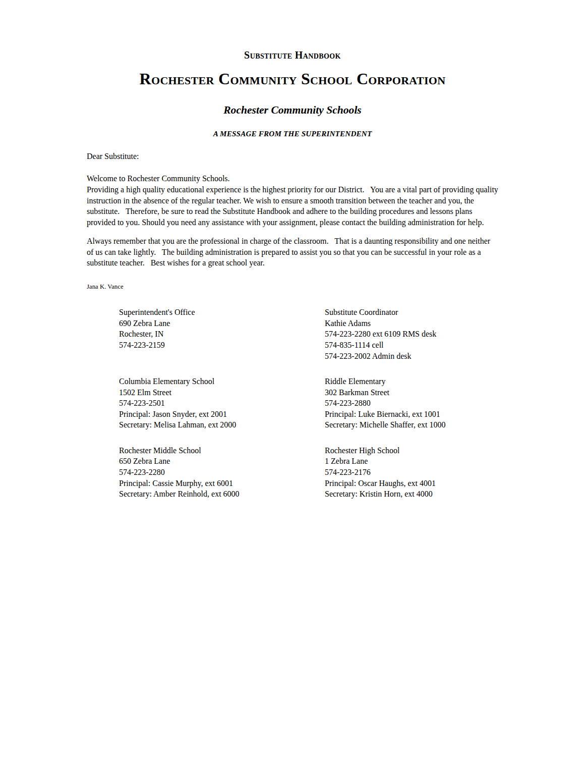Substitute Handbook
Rochester Community School Corporation
Rochester Community Schools
A MESSAGE FROM THE SUPERINTENDENT
Dear Substitute:
Welcome to Rochester Community Schools.
Providing a high quality educational experience is the highest priority for our District. You are a vital part of providing quality instruction in the absence of the regular teacher. We wish to ensure a smooth transition between the teacher and you, the substitute. Therefore, be sure to read the Substitute Handbook and adhere to the building procedures and lessons plans provided to you. Should you need any assistance with your assignment, please contact the building administration for help.
Always remember that you are the professional in charge of the classroom. That is a daunting responsibility and one neither of us can take lightly. The building administration is prepared to assist you so that you can be successful in your role as a substitute teacher. Best wishes for a great school year.
Jana K. Vance
| Superintendent's Office 690 Zebra Lane Rochester, IN 574-223-2159 | Substitute Coordinator Kathie Adams 574-223-2280 ext 6109 RMS desk 574-835-1114 cell 574-223-2002 Admin desk |
| Columbia Elementary School 1502 Elm Street 574-223-2501 Principal: Jason Snyder, ext 2001 Secretary: Melisa Lahman, ext 2000 | Riddle Elementary 302 Barkman Street 574-223-2880 Principal: Luke Biernacki, ext 1001 Secretary: Michelle Shaffer, ext 1000 |
| Rochester Middle School 650 Zebra Lane 574-223-2280 Principal: Cassie Murphy, ext 6001 Secretary: Amber Reinhold, ext 6000 | Rochester High School 1 Zebra Lane 574-223-2176 Principal: Oscar Haughs, ext 4001 Secretary: Kristin Horn, ext 4000 |